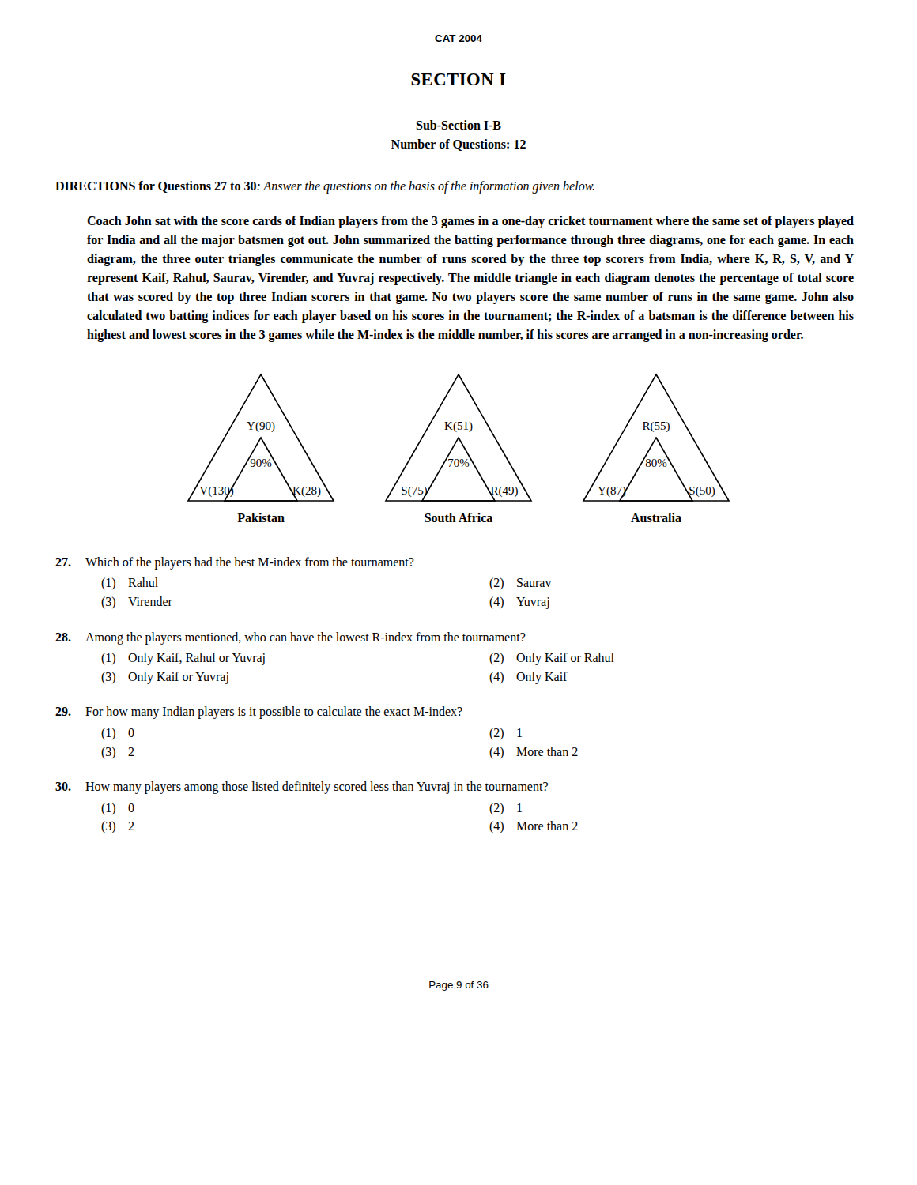CAT 2004
SECTION I
Sub-Section I-B
Number of Questions: 12
DIRECTIONS for Questions 27 to 30: Answer the questions on the basis of the information given below.
Coach John sat with the score cards of Indian players from the 3 games in a one-day cricket tournament where the same set of players played for India and all the major batsmen got out. John summarized the batting performance through three diagrams, one for each game. In each diagram, the three outer triangles communicate the number of runs scored by the three top scorers from India, where K, R, S, V, and Y represent Kaif, Rahul, Saurav, Virender, and Yuvraj respectively. The middle triangle in each diagram denotes the percentage of total score that was scored by the top three Indian scorers in that game. No two players score the same number of runs in the same game. John also calculated two batting indices for each player based on his scores in the tournament; the R-index of a batsman is the difference between his highest and lowest scores in the 3 games while the M-index is the middle number, if his scores are arranged in a non-increasing order.
Y(90) 90% V(130) K(28)
Pakistan
K(51) 70% S(75) R(49)
South Africa
R(55) 80% Y(87) S(50)
Australia
27. Which of the players had the best M-index from the tournament?
| (1) Rahul | (2) Saurav |
| (3) Virender | (4) Yuvraj |
28. Among the players mentioned, who can have the lowest R-index from the tournament?
| (1) Only Kaif, Rahul or Yuvraj | (2) Only Kaif or Rahul |
| (3) Only Kaif or Yuvraj | (4) Only Kaif |
29. For how many Indian players is it possible to calculate the exact M-index?
| (1) 0 | (2) 1 |
| (3) 2 | (4) More than 2 |
30. How many players among those listed definitely scored less than Yuvraj in the tournament?
| (1) 0 | (2) 1 |
| (3) 2 | (4) More than 2 |
Page 9 of 36